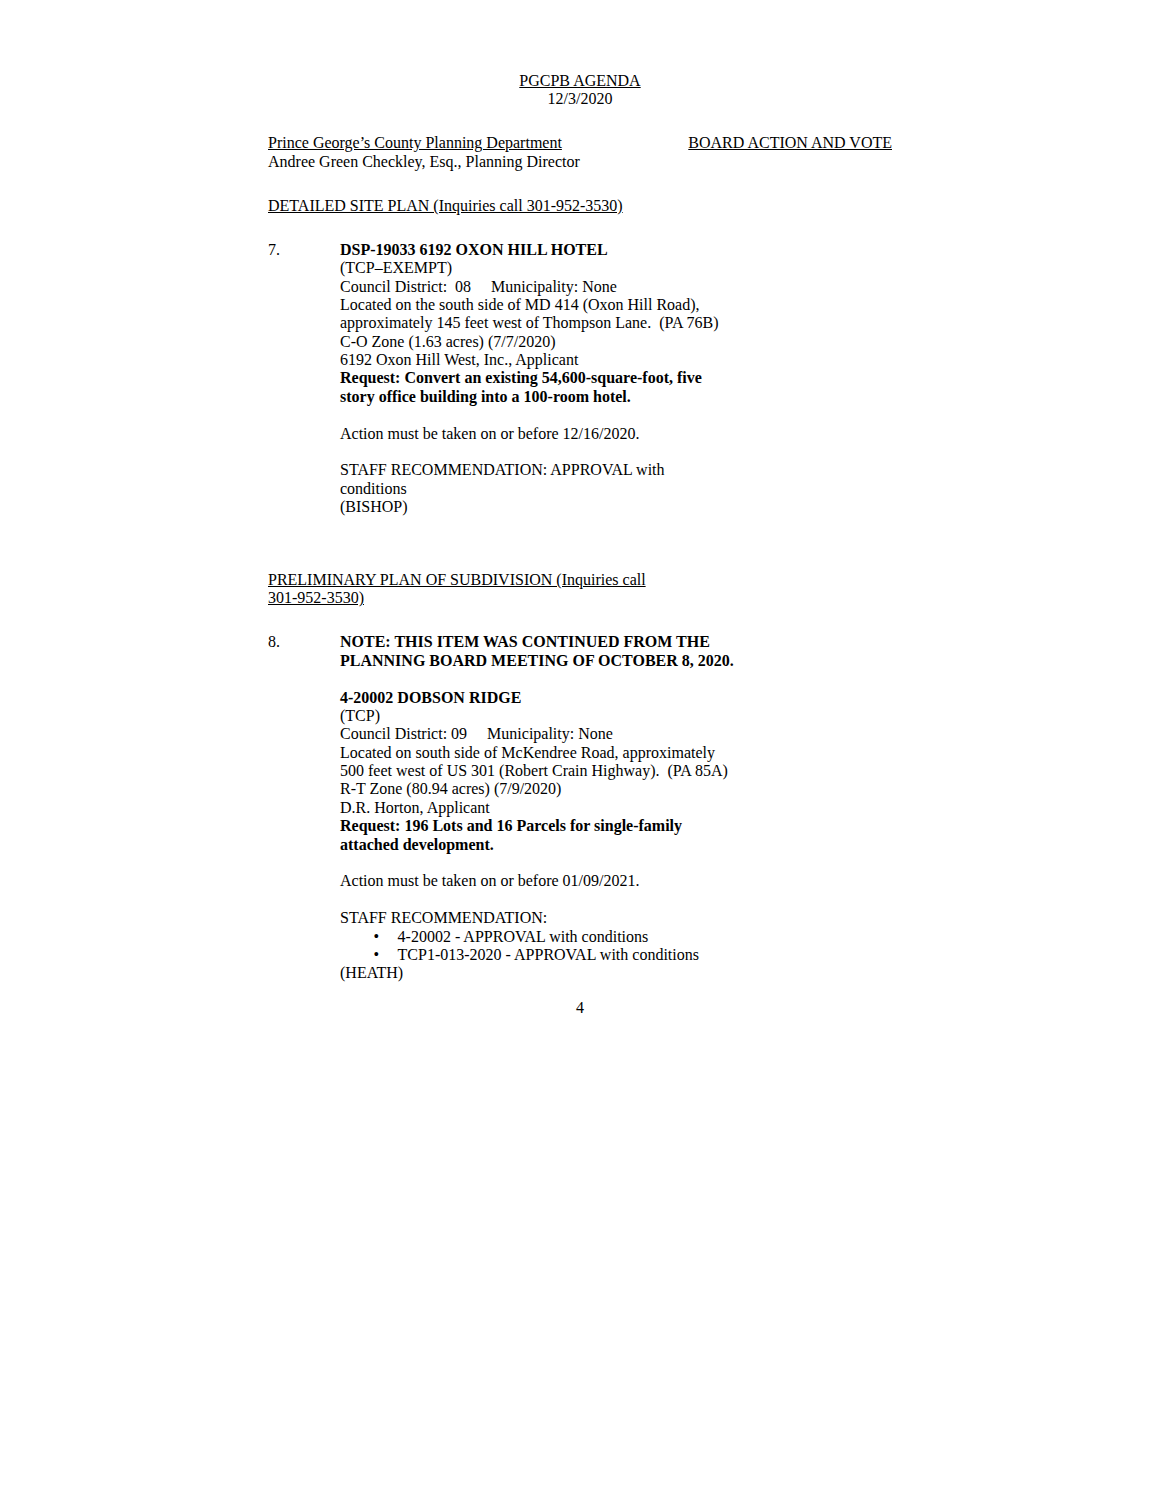PGCPB AGENDA
12/3/2020
Prince George’s County Planning Department
BOARD ACTION AND VOTE
Andree Green Checkley, Esq., Planning Director
DETAILED SITE PLAN (Inquiries call 301-952-3530)
7.
DSP-19033 6192 OXON HILL HOTEL
(TCP–EXEMPT)
Council District: 08 Municipality: None
Located on the south side of MD 414 (Oxon Hill Road),
approximately 145 feet west of Thompson Lane. (PA 76B)
C-O Zone (1.63 acres) (7/7/2020)
6192 Oxon Hill West, Inc., Applicant
Request: Convert an existing 54,600-square-foot, five
story office building into a 100-room hotel.
Action must be taken on or before 12/16/2020.
STAFF RECOMMENDATION: APPROVAL with
conditions
(BISHOP)
PRELIMINARY PLAN OF SUBDIVISION (Inquiries call
301-952-3530)
8.
NOTE: THIS ITEM WAS CONTINUED FROM THE
PLANNING BOARD MEETING OF OCTOBER 8, 2020.
4-20002 DOBSON RIDGE
(TCP)
Council District: 09 Municipality: None
Located on south side of McKendree Road, approximately
500 feet west of US 301 (Robert Crain Highway). (PA 85A)
R-T Zone (80.94 acres) (7/9/2020)
D.R. Horton, Applicant
Request: 196 Lots and 16 Parcels for single-family
attached development.
Action must be taken on or before 01/09/2021.
STAFF RECOMMENDATION:
4-20002 - APPROVAL with conditions
TCP1-013-2020 - APPROVAL with conditions
(HEATH)
4